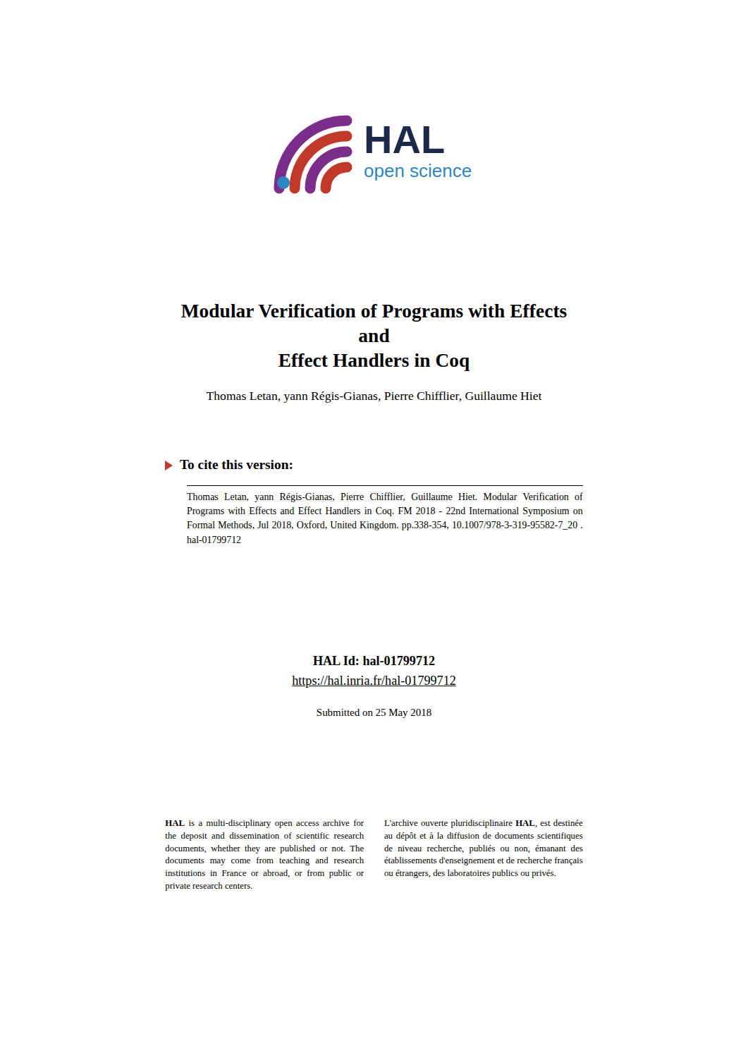HAL open science HAL open science
Modular Verification of Programs with Effects and
Effect Handlers in Coq
Thomas Letan, yann Régis-Gianas, Pierre Chifflier, Guillaume Hiet
To cite this version:
Thomas Letan, yann Régis-Gianas, Pierre Chifflier, Guillaume Hiet. Modular Verification of Programs with Effects and Effect Handlers in Coq. FM 2018 - 22nd International Symposium on Formal Methods, Jul 2018, Oxford, United Kingdom. pp.338-354, 10.1007/978-3-319-95582-7_20 . hal-01799712
HAL Id: hal-01799712
https://hal.inria.fr/hal-01799712
Submitted on 25 May 2018
HAL is a multi-disciplinary open access archive for the deposit and dissemination of scientific research documents, whether they are published or not. The documents may come from teaching and research institutions in France or abroad, or from public or private research centers.
L'archive ouverte pluridisciplinaire HAL, est destinée au dépôt et à la diffusion de documents scientifiques de niveau recherche, publiés ou non, émanant des établissements d'enseignement et de recherche français ou étrangers, des laboratoires publics ou privés.